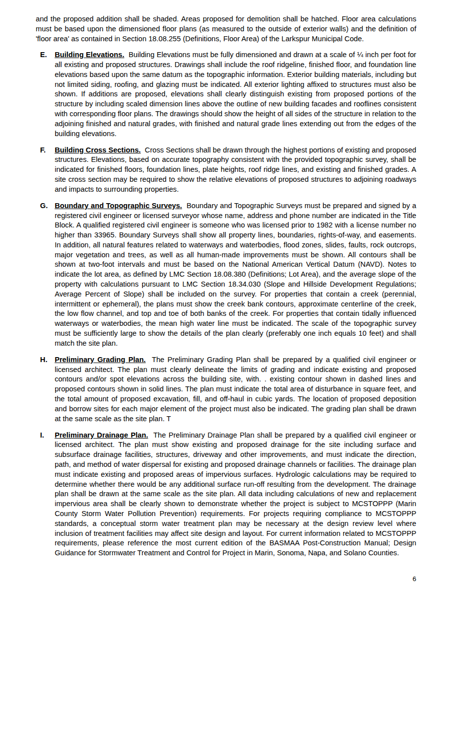and the proposed addition shall be shaded. Areas proposed for demolition shall be hatched. Floor area calculations must be based upon the dimensioned floor plans (as measured to the outside of exterior walls) and the definition of 'floor area' as contained in Section 18.08.255 (Definitions, Floor Area) of the Larkspur Municipal Code.
E. Building Elevations. Building Elevations must be fully dimensioned and drawn at a scale of ¼ inch per foot for all existing and proposed structures. Drawings shall include the roof ridgeline, finished floor, and foundation line elevations based upon the same datum as the topographic information. Exterior building materials, including but not limited siding, roofing, and glazing must be indicated. All exterior lighting affixed to structures must also be shown. If additions are proposed, elevations shall clearly distinguish existing from proposed portions of the structure by including scaled dimension lines above the outline of new building facades and rooflines consistent with corresponding floor plans. The drawings should show the height of all sides of the structure in relation to the adjoining finished and natural grades, with finished and natural grade lines extending out from the edges of the building elevations.
F. Building Cross Sections. Cross Sections shall be drawn through the highest portions of existing and proposed structures. Elevations, based on accurate topography consistent with the provided topographic survey, shall be indicated for finished floors, foundation lines, plate heights, roof ridge lines, and existing and finished grades. A site cross section may be required to show the relative elevations of proposed structures to adjoining roadways and impacts to surrounding properties.
G. Boundary and Topographic Surveys. Boundary and Topographic Surveys must be prepared and signed by a registered civil engineer or licensed surveyor whose name, address and phone number are indicated in the Title Block. A qualified registered civil engineer is someone who was licensed prior to 1982 with a license number no higher than 33965. Boundary Surveys shall show all property lines, boundaries, rights-of-way, and easements. In addition, all natural features related to waterways and waterbodies, flood zones, slides, faults, rock outcrops, major vegetation and trees, as well as all human-made improvements must be shown. All contours shall be shown at two-foot intervals and must be based on the National American Vertical Datum (NAVD). Notes to indicate the lot area, as defined by LMC Section 18.08.380 (Definitions; Lot Area), and the average slope of the property with calculations pursuant to LMC Section 18.34.030 (Slope and Hillside Development Regulations; Average Percent of Slope) shall be included on the survey. For properties that contain a creek (perennial, intermittent or ephemeral), the plans must show the creek bank contours, approximate centerline of the creek, the low flow channel, and top and toe of both banks of the creek. For properties that contain tidally influenced waterways or waterbodies, the mean high water line must be indicated. The scale of the topographic survey must be sufficiently large to show the details of the plan clearly (preferably one inch equals 10 feet) and shall match the site plan.
H. Preliminary Grading Plan. The Preliminary Grading Plan shall be prepared by a qualified civil engineer or licensed architect. The plan must clearly delineate the limits of grading and indicate existing and proposed contours and/or spot elevations across the building site, with. . existing contour shown in dashed lines and proposed contours shown in solid lines. The plan must indicate the total area of disturbance in square feet, and the total amount of proposed excavation, fill, and off-haul in cubic yards. The location of proposed deposition and borrow sites for each major element of the project must also be indicated. The grading plan shall be drawn at the same scale as the site plan. T
I. Preliminary Drainage Plan. The Preliminary Drainage Plan shall be prepared by a qualified civil engineer or licensed architect. The plan must show existing and proposed drainage for the site including surface and subsurface drainage facilities, structures, driveway and other improvements, and must indicate the direction, path, and method of water dispersal for existing and proposed drainage channels or facilities. The drainage plan must indicate existing and proposed areas of impervious surfaces. Hydrologic calculations may be required to determine whether there would be any additional surface run-off resulting from the development. The drainage plan shall be drawn at the same scale as the site plan. All data including calculations of new and replacement impervious area shall be clearly shown to demonstrate whether the project is subject to MCSTOPPP (Marin County Storm Water Pollution Prevention) requirements. For projects requiring compliance to MCSTOPPP standards, a conceptual storm water treatment plan may be necessary at the design review level where inclusion of treatment facilities may affect site design and layout. For current information related to MCSTOPPP requirements, please reference the most current edition of the BASMAA Post-Construction Manual; Design Guidance for Stormwater Treatment and Control for Project in Marin, Sonoma, Napa, and Solano Counties.
6